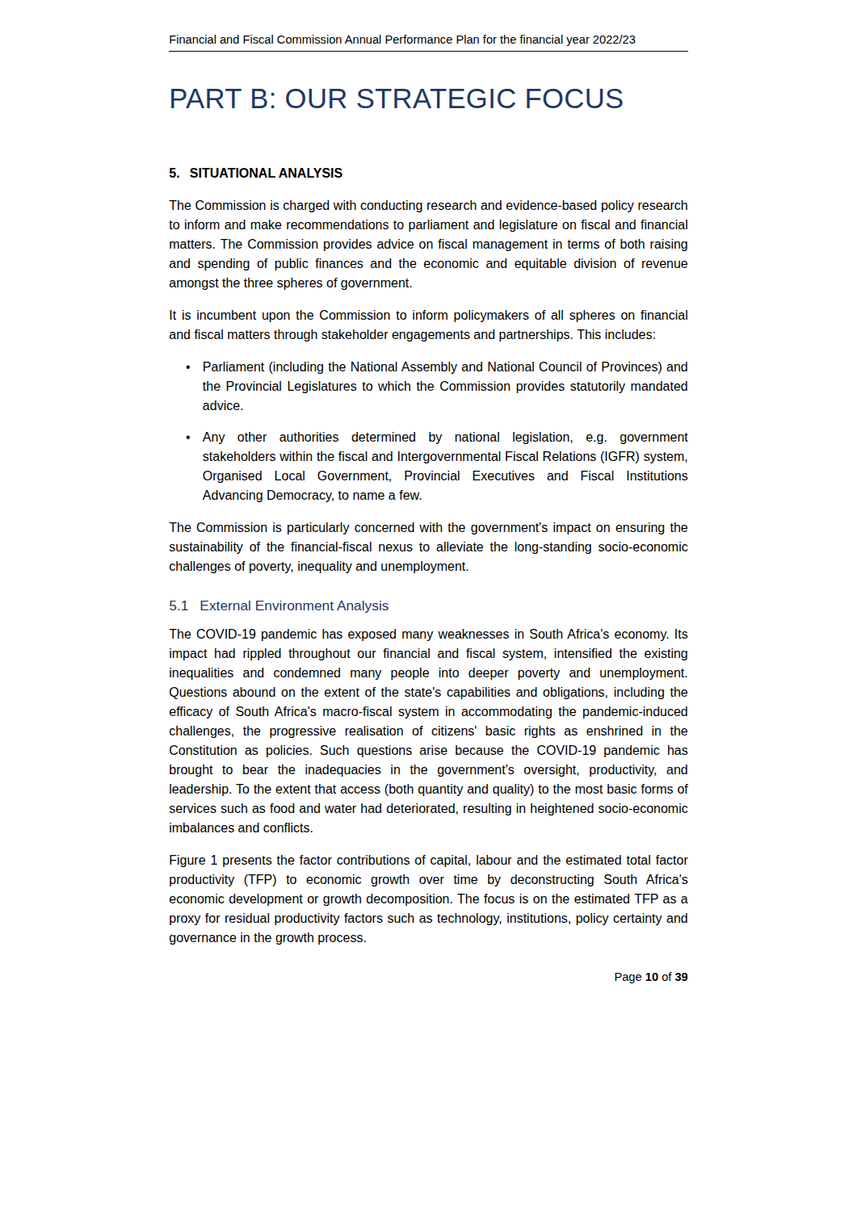Financial and Fiscal Commission Annual Performance Plan for the financial year 2022/23
PART B: OUR STRATEGIC FOCUS
5. SITUATIONAL ANALYSIS
The Commission is charged with conducting research and evidence-based policy research to inform and make recommendations to parliament and legislature on fiscal and financial matters. The Commission provides advice on fiscal management in terms of both raising and spending of public finances and the economic and equitable division of revenue amongst the three spheres of government.
It is incumbent upon the Commission to inform policymakers of all spheres on financial and fiscal matters through stakeholder engagements and partnerships. This includes:
Parliament (including the National Assembly and National Council of Provinces) and the Provincial Legislatures to which the Commission provides statutorily mandated advice.
Any other authorities determined by national legislation, e.g. government stakeholders within the fiscal and Intergovernmental Fiscal Relations (IGFR) system, Organised Local Government, Provincial Executives and Fiscal Institutions Advancing Democracy, to name a few.
The Commission is particularly concerned with the government's impact on ensuring the sustainability of the financial-fiscal nexus to alleviate the long-standing socio-economic challenges of poverty, inequality and unemployment.
5.1 External Environment Analysis
The COVID-19 pandemic has exposed many weaknesses in South Africa's economy. Its impact had rippled throughout our financial and fiscal system, intensified the existing inequalities and condemned many people into deeper poverty and unemployment. Questions abound on the extent of the state's capabilities and obligations, including the efficacy of South Africa's macro-fiscal system in accommodating the pandemic-induced challenges, the progressive realisation of citizens' basic rights as enshrined in the Constitution as policies. Such questions arise because the COVID-19 pandemic has brought to bear the inadequacies in the government's oversight, productivity, and leadership. To the extent that access (both quantity and quality) to the most basic forms of services such as food and water had deteriorated, resulting in heightened socio-economic imbalances and conflicts.
Figure 1 presents the factor contributions of capital, labour and the estimated total factor productivity (TFP) to economic growth over time by deconstructing South Africa's economic development or growth decomposition. The focus is on the estimated TFP as a proxy for residual productivity factors such as technology, institutions, policy certainty and governance in the growth process.
Page 10 of 39